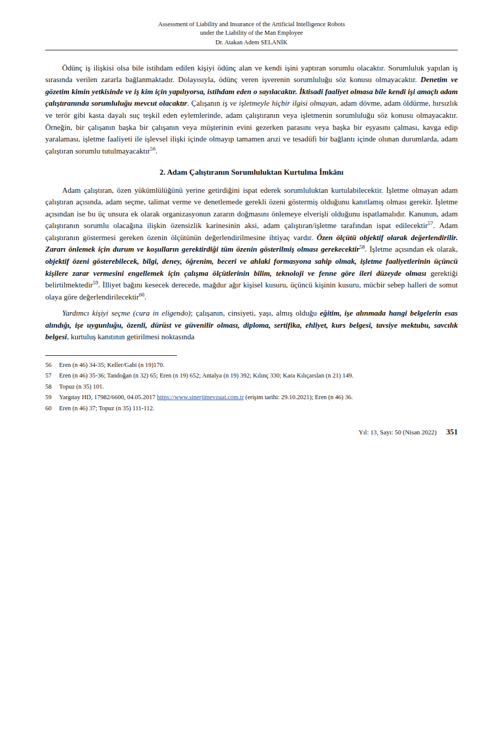Assessment of Liability and Insurance of the Artificial Intelligence Robots under the Liability of the Man Employee Dr. Atakan Adem SELANİK
Ödünç iş ilişkisi olsa bile istihdam edilen kişiyi ödünç alan ve kendi işini yaptıran sorumlu olacaktır. Sorumluluk yapılan iş sırasında verilen zararla bağlanmaktadır. Dolayısıyla, ödünç veren işverenin sorumluluğu söz konusu olmayacaktır. Denetim ve gözetim kimin yetkisinde ve iş kim için yapılıyorsa, istihdam eden o sayılacaktır. İktisadi faaliyet olmasa bile kendi işi amaçlı adam çalıştıranında sorumluluğu mevcut olacaktır. Çalışanın iş ve işletmeyle hiçbir ilgisi olmayan, adam dövme, adam öldürme, hırsızlık ve terör gibi kasta dayalı suç teşkil eden eylemlerinde, adam çalıştıranın veya işletmenin sorumluluğu söz konusu olmayacaktır. Örneğin, bir çalışanın başka bir çalışanın veya müşterinin evini gezerken parasını veya başka bir eşyasını çalması, kavga edip yaralaması, işletme faaliyeti ile işlevsel ilişki içinde olmayıp tamamen arızi ve tesadüfi bir bağlantı içinde olunan durumlarda, adam çalıştıran sorumlu tutulmayacaktır56.
2. Adam Çalıştıranın Sorumluluktan Kurtulma İmkânı
Adam çalıştıran, özen yükümlülüğünü yerine getirdiğini ispat ederek sorumluluktan kurtulabilecektir. İşletme olmayan adam çalıştıran açısında, adam seçme, talimat verme ve denetlemede gerekli özeni göstermiş olduğunu kanıtlamış olması gerekir. İşletme açısından ise bu üç unsura ek olarak organizasyonun zararın doğmasını önlemeye elverişli olduğunu ispatlamalıdır. Kanunun, adam çalıştıranın sorumlu olacağına ilişkin özensizlik karinesinin aksi, adam çalıştıran/işletme tarafından ispat edilecektir57. Adam çalıştıranın göstermesi gereken özenin ölçütünün değerlendirilmesine ihtiyaç vardır. Özen ölçütü objektif olarak değerlendirilir. Zararı önlemek için durum ve koşulların gerektirdiği tüm özenin gösterilmiş olması gerekecektir58. İşletme açısından ek olarak, objektif özeni gösterebilecek, bilgi, deney, öğrenim, beceri ve ahlaki formasyona sahip olmak, işletme faaliyetlerinin üçüncü kişilere zarar vermesini engellemek için çalışma ölçütlerinin bilim, teknoloji ve fenne göre ileri düzeyde olması gerektiği belirtilmektedir59. İlliyet bağını kesecek derecede, mağdur ağır kişisel kusuru, üçüncü kişinin kusuru, mücbir sebep halleri de somut olaya göre değerlendirilecektir60.
Yardımcı kişiyi seçme (cura in eligendo); çalışanın, cinsiyeti, yaşı, almış olduğu eğitim, işe alınmada hangi belgelerin esas alındığı, işe uygunluğu, özenli, dürüst ve güvenilir olması, diploma, sertifika, ehliyet, kurs belgesi, tavsiye mektubu, savcılık belgesi, kurtuluş kanıtının getirilmesi noktasında
56 Eren (n 46) 34-35; Keller/Gabi (n 19)170.
57 Eren (n 46) 35-36; Tandoğan (n 32) 65; Eren (n 19) 652; Antalya (n 19) 392; Kılınç 330; Kara Kılıçarslan (n 21) 149.
58 Topuz (n 35) 101.
59 Yargıtay HD, 17982/6600, 04.05.2017 https://www.sinerjimevzuat.com.tr (erişim tarihi: 29.10.2021); Eren (n 46) 36.
60 Eren (n 46) 37; Topuz (n 35) 111-112.
Yıl: 13, Sayı: 50 (Nisan 2022) 351